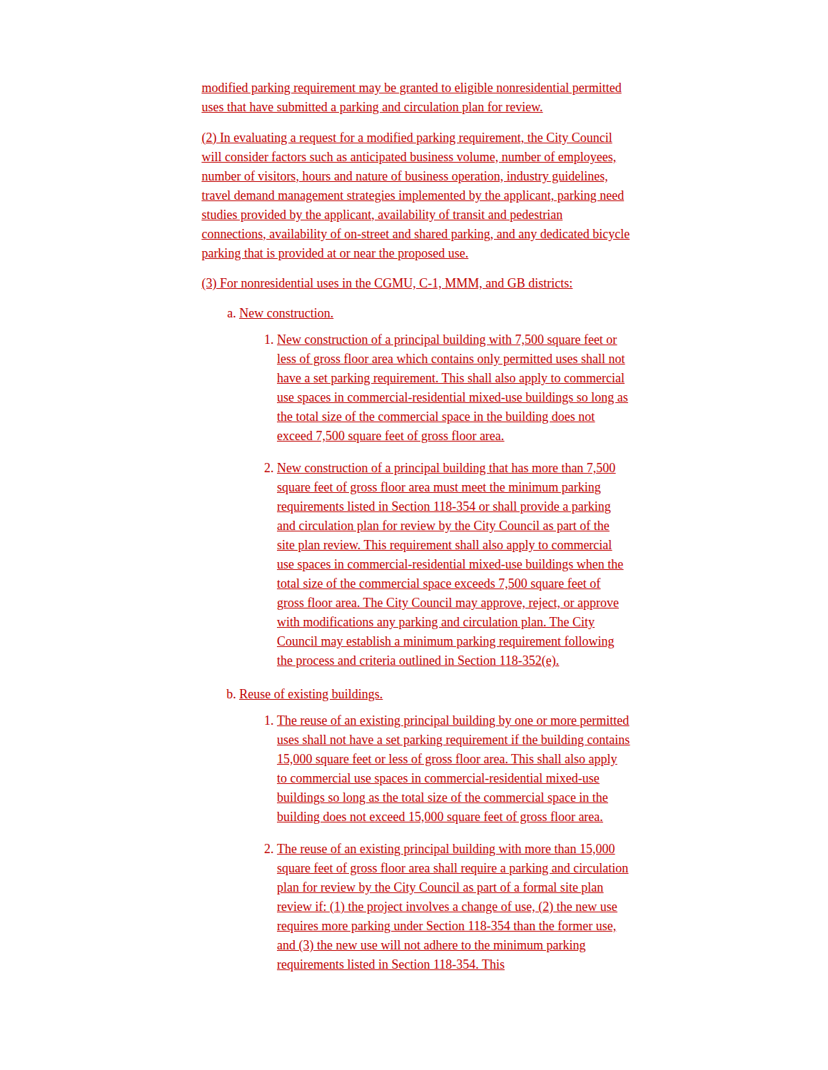modified parking requirement may be granted to eligible nonresidential permitted uses that have submitted a parking and circulation plan for review.
(2) In evaluating a request for a modified parking requirement, the City Council will consider factors such as anticipated business volume, number of employees, number of visitors, hours and nature of business operation, industry guidelines, travel demand management strategies implemented by the applicant, parking need studies provided by the applicant, availability of transit and pedestrian connections, availability of on-street and shared parking, and any dedicated bicycle parking that is provided at or near the proposed use.
(3) For nonresidential uses in the CGMU, C-1, MMM, and GB districts:
New construction.
New construction of a principal building with 7,500 square feet or less of gross floor area which contains only permitted uses shall not have a set parking requirement. This shall also apply to commercial use spaces in commercial-residential mixed-use buildings so long as the total size of the commercial space in the building does not exceed 7,500 square feet of gross floor area.
New construction of a principal building that has more than 7,500 square feet of gross floor area must meet the minimum parking requirements listed in Section 118-354 or shall provide a parking and circulation plan for review by the City Council as part of the site plan review. This requirement shall also apply to commercial use spaces in commercial-residential mixed-use buildings when the total size of the commercial space exceeds 7,500 square feet of gross floor area. The City Council may approve, reject, or approve with modifications any parking and circulation plan. The City Council may establish a minimum parking requirement following the process and criteria outlined in Section 118-352(e).
Reuse of existing buildings.
The reuse of an existing principal building by one or more permitted uses shall not have a set parking requirement if the building contains 15,000 square feet or less of gross floor area. This shall also apply to commercial use spaces in commercial-residential mixed-use buildings so long as the total size of the commercial space in the building does not exceed 15,000 square feet of gross floor area.
The reuse of an existing principal building with more than 15,000 square feet of gross floor area shall require a parking and circulation plan for review by the City Council as part of a formal site plan review if: (1) the project involves a change of use, (2) the new use requires more parking under Section 118-354 than the former use, and (3) the new use will not adhere to the minimum parking requirements listed in Section 118-354. This